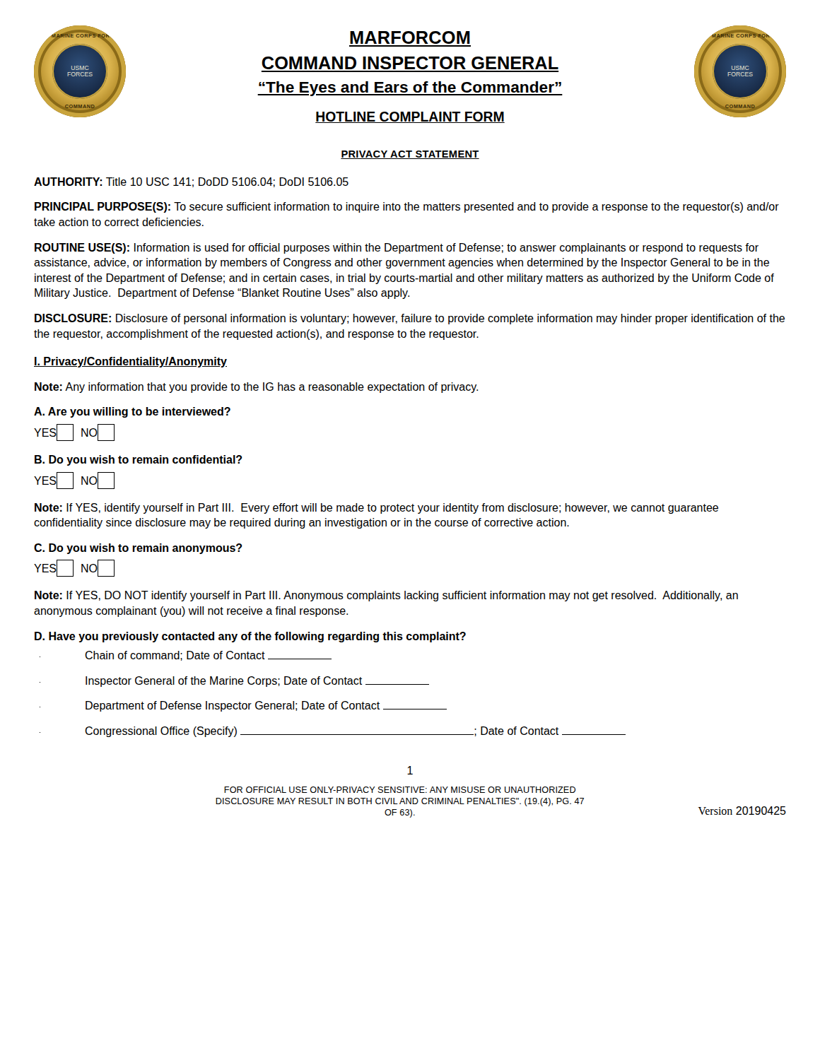U.S. MARINE CORPS FORCES
USMC
FORCES
COMMAND
U.S. MARINE CORPS FORCES
USMC
FORCES
COMMAND
MARFORCOM
COMMAND INSPECTOR GENERAL
“The Eyes and Ears of the Commander”
HOTLINE COMPLAINT FORM
PRIVACY ACT STATEMENT
AUTHORITY: Title 10 USC 141; DoDD 5106.04; DoDI 5106.05
PRINCIPAL PURPOSE(S): To secure sufficient information to inquire into the matters presented and to provide a response to the requestor(s) and/or take action to correct deficiencies.
ROUTINE USE(S): Information is used for official purposes within the Department of Defense; to answer complainants or respond to requests for assistance, advice, or information by members of Congress and other government agencies when determined by the Inspector General to be in the interest of the Department of Defense; and in certain cases, in trial by courts-martial and other military matters as authorized by the Uniform Code of Military Justice. Department of Defense “Blanket Routine Uses” also apply.
DISCLOSURE: Disclosure of personal information is voluntary; however, failure to provide complete information may hinder proper identification of the the requestor, accomplishment of the requested action(s), and response to the requestor.
I. Privacy/Confidentiality/Anonymity
Note: Any information that you provide to the IG has a reasonable expectation of privacy.
A. Are you willing to be interviewed?
YES NO
B. Do you wish to remain confidential?
YES NO
Note: If YES, identify yourself in Part III. Every effort will be made to protect your identity from disclosure; however, we cannot guarantee confidentiality since disclosure may be required during an investigation or in the course of corrective action.
C. Do you wish to remain anonymous?
YES NO
Note: If YES, DO NOT identify yourself in Part III. Anonymous complaints lacking sufficient information may not get resolved. Additionally, an anonymous complainant (you) will not receive a final response.
D. Have you previously contacted any of the following regarding this complaint?
Chain of command; Date of Contact
Inspector General of the Marine Corps; Date of Contact
Department of Defense Inspector General; Date of Contact
Congressional Office (Specify) ; Date of Contact
1
FOR OFFICIAL USE ONLY-PRIVACY SENSITIVE: ANY MISUSE OR UNAUTHORIZED
DISCLOSURE MAY RESULT IN BOTH CIVIL AND CRIMINAL PENALTIES". (19.(4), PG. 47
OF 63).
Version 20190425